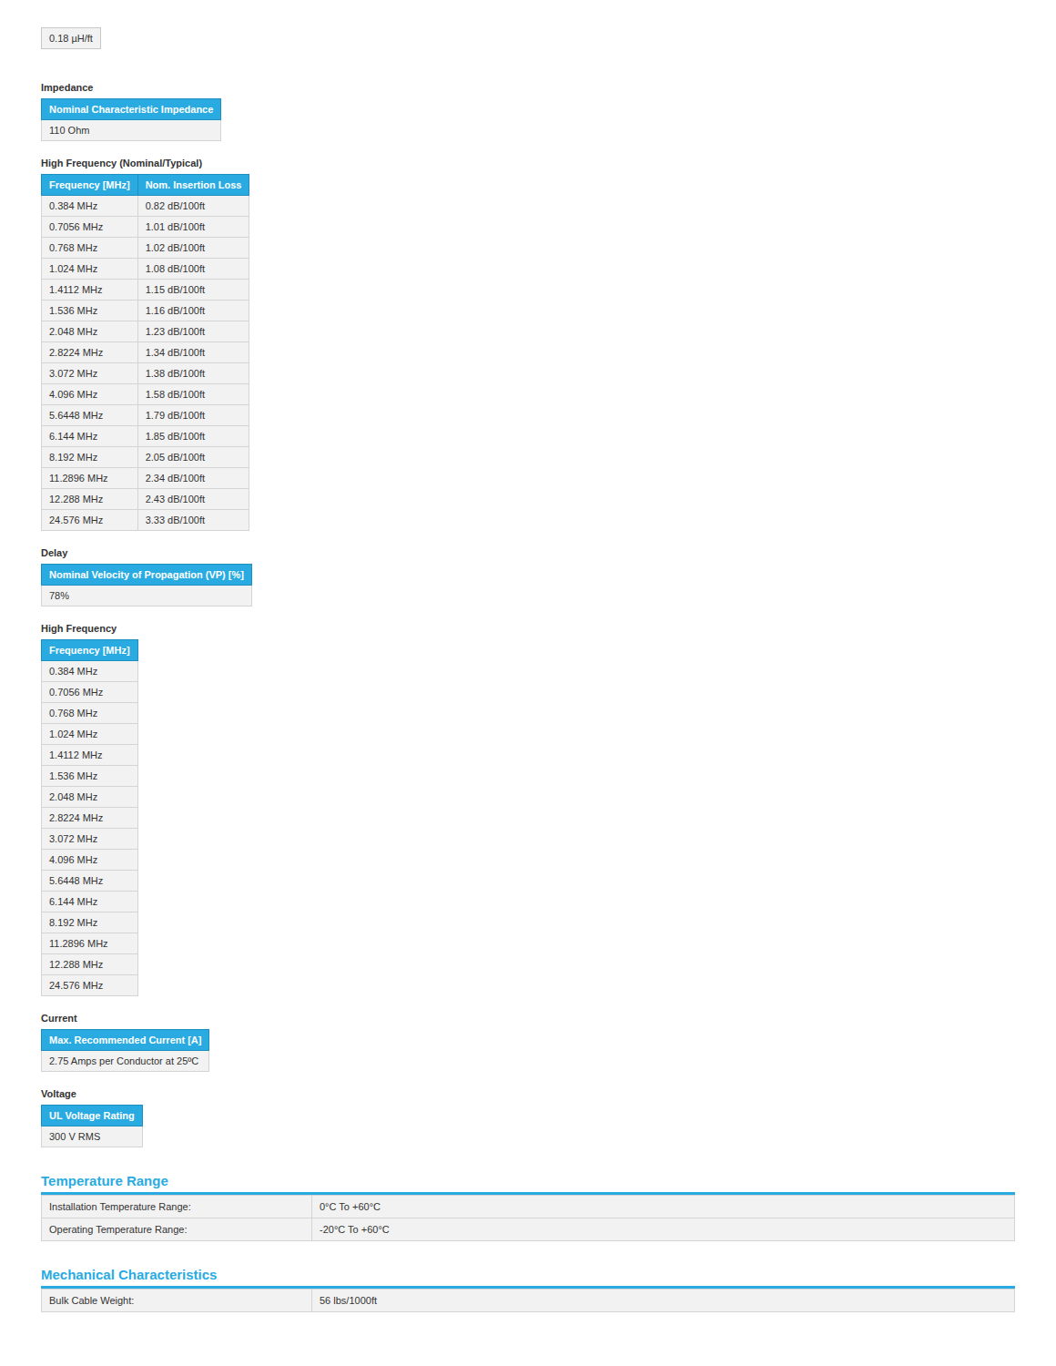0.18 µH/ft
Impedance
| Nominal Characteristic Impedance |
| --- |
| 110 Ohm |
High Frequency (Nominal/Typical)
| Frequency [MHz] | Nom. Insertion Loss |
| --- | --- |
| 0.384 MHz | 0.82 dB/100ft |
| 0.7056 MHz | 1.01 dB/100ft |
| 0.768 MHz | 1.02 dB/100ft |
| 1.024 MHz | 1.08 dB/100ft |
| 1.4112 MHz | 1.15 dB/100ft |
| 1.536 MHz | 1.16 dB/100ft |
| 2.048 MHz | 1.23 dB/100ft |
| 2.8224 MHz | 1.34 dB/100ft |
| 3.072 MHz | 1.38 dB/100ft |
| 4.096 MHz | 1.58 dB/100ft |
| 5.6448 MHz | 1.79 dB/100ft |
| 6.144 MHz | 1.85 dB/100ft |
| 8.192 MHz | 2.05 dB/100ft |
| 11.2896 MHz | 2.34 dB/100ft |
| 12.288 MHz | 2.43 dB/100ft |
| 24.576 MHz | 3.33 dB/100ft |
Delay
| Nominal Velocity of Propagation (VP) [%] |
| --- |
| 78% |
High Frequency
| Frequency [MHz] |
| --- |
| 0.384 MHz |
| 0.7056 MHz |
| 0.768 MHz |
| 1.024 MHz |
| 1.4112 MHz |
| 1.536 MHz |
| 2.048 MHz |
| 2.8224 MHz |
| 3.072 MHz |
| 4.096 MHz |
| 5.6448 MHz |
| 6.144 MHz |
| 8.192 MHz |
| 11.2896 MHz |
| 12.288 MHz |
| 24.576 MHz |
Current
| Max. Recommended Current [A] |
| --- |
| 2.75 Amps per Conductor at 25ºC |
Voltage
| UL Voltage Rating |
| --- |
| 300 V RMS |
Temperature Range
| Installation Temperature Range: | 0°C To +60°C |
| Operating Temperature Range: | -20°C To +60°C |
Mechanical Characteristics
| Bulk Cable Weight: | 56 lbs/1000ft |